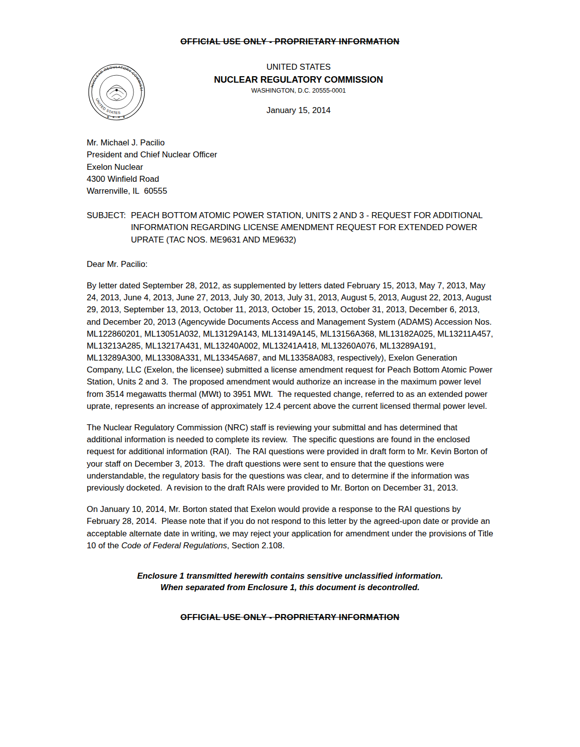OFFICIAL USE ONLY - PROPRIETARY INFORMATION
NUCLEAR REGULATORY COMMISSION UNITED STATES ★ ★ ★ ★
UNITED STATES
NUCLEAR REGULATORY COMMISSION
WASHINGTON, D.C. 20555-0001
January 15, 2014
Mr. Michael J. Pacilio
President and Chief Nuclear Officer
Exelon Nuclear
4300 Winfield Road
Warrenville, IL 60555
SUBJECT:
PEACH BOTTOM ATOMIC POWER STATION, UNITS 2 AND 3 - REQUEST FOR ADDITIONAL INFORMATION REGARDING LICENSE AMENDMENT REQUEST FOR EXTENDED POWER UPRATE (TAC NOS. ME9631 AND ME9632)
Dear Mr. Pacilio:
By letter dated September 28, 2012, as supplemented by letters dated February 15, 2013, May 7, 2013, May 24, 2013, June 4, 2013, June 27, 2013, July 30, 2013, July 31, 2013, August 5, 2013, August 22, 2013, August 29, 2013, September 13, 2013, October 11, 2013, October 15, 2013, October 31, 2013, December 6, 2013, and December 20, 2013 (Agencywide Documents Access and Management System (ADAMS) Accession Nos. ML122860201, ML13051A032, ML13129A143, ML13149A145, ML13156A368, ML13182A025, ML13211A457, ML13213A285, ML13217A431, ML13240A002, ML13241A418, ML13260A076, ML13289A191, ML13289A300, ML13308A331, ML13345A687, and ML13358A083, respectively), Exelon Generation Company, LLC (Exelon, the licensee) submitted a license amendment request for Peach Bottom Atomic Power Station, Units 2 and 3. The proposed amendment would authorize an increase in the maximum power level from 3514 megawatts thermal (MWt) to 3951 MWt. The requested change, referred to as an extended power uprate, represents an increase of approximately 12.4 percent above the current licensed thermal power level.
The Nuclear Regulatory Commission (NRC) staff is reviewing your submittal and has determined that additional information is needed to complete its review. The specific questions are found in the enclosed request for additional information (RAI). The RAI questions were provided in draft form to Mr. Kevin Borton of your staff on December 3, 2013. The draft questions were sent to ensure that the questions were understandable, the regulatory basis for the questions was clear, and to determine if the information was previously docketed. A revision to the draft RAIs were provided to Mr. Borton on December 31, 2013.
On January 10, 2014, Mr. Borton stated that Exelon would provide a response to the RAI questions by February 28, 2014. Please note that if you do not respond to this letter by the agreed-upon date or provide an acceptable alternate date in writing, we may reject your application for amendment under the provisions of Title 10 of the Code of Federal Regulations, Section 2.108.
Enclosure 1 transmitted herewith contains sensitive unclassified information.
When separated from Enclosure 1, this document is decontrolled.
OFFICIAL USE ONLY - PROPRIETARY INFORMATION